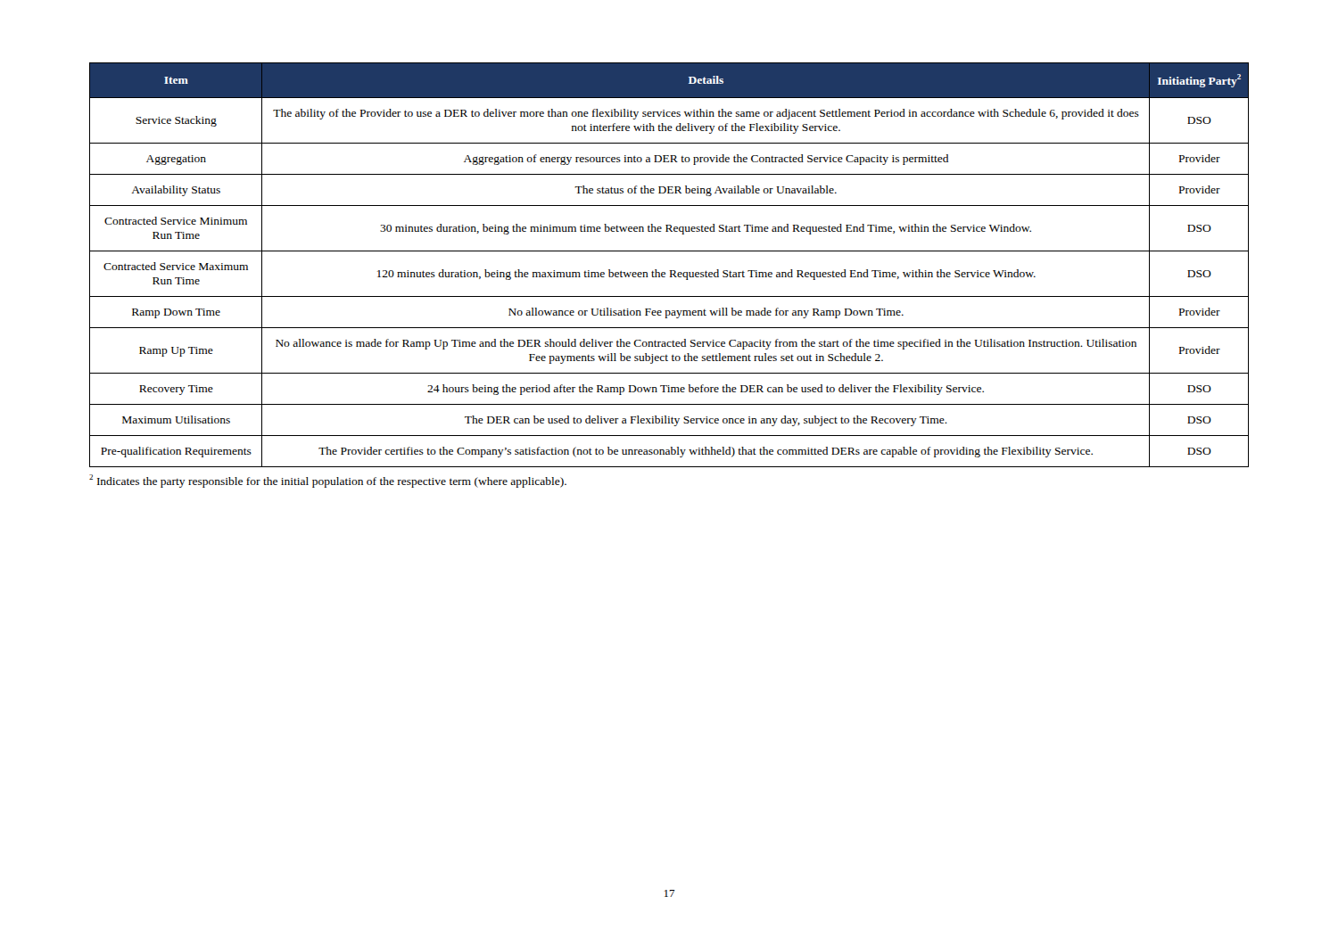| Item | Details | Initiating Party 2 |
| --- | --- | --- |
| Service Stacking | The ability of the Provider to use a DER to deliver more than one flexibility services within the same or adjacent Settlement Period in accordance with Schedule 6, provided it does not interfere with the delivery of the Flexibility Service. | DSO |
| Aggregation | Aggregation of energy resources into a DER to provide the Contracted Service Capacity is permitted | Provider |
| Availability Status | The status of the DER being Available or Unavailable. | Provider |
| Contracted Service Minimum Run Time | 30 minutes duration, being the minimum time between the Requested Start Time and Requested End Time, within the Service Window. | DSO |
| Contracted Service Maximum Run Time | 120 minutes duration, being the maximum time between the Requested Start Time and Requested End Time, within the Service Window. | DSO |
| Ramp Down Time | No allowance or Utilisation Fee payment will be made for any Ramp Down Time. | Provider |
| Ramp Up Time | No allowance is made for Ramp Up Time and the DER should deliver the Contracted Service Capacity from the start of the time specified in the Utilisation Instruction. Utilisation Fee payments will be subject to the settlement rules set out in Schedule 2. | Provider |
| Recovery Time | 24 hours being the period after the Ramp Down Time before the DER can be used to deliver the Flexibility Service. | DSO |
| Maximum Utilisations | The DER can be used to deliver a Flexibility Service once in any day, subject to the Recovery Time. | DSO |
| Pre-qualification Requirements | The Provider certifies to the Company’s satisfaction (not to be unreasonably withheld) that the committed DERs are capable of providing the Flexibility Service. | DSO |
2 Indicates the party responsible for the initial population of the respective term (where applicable).
17